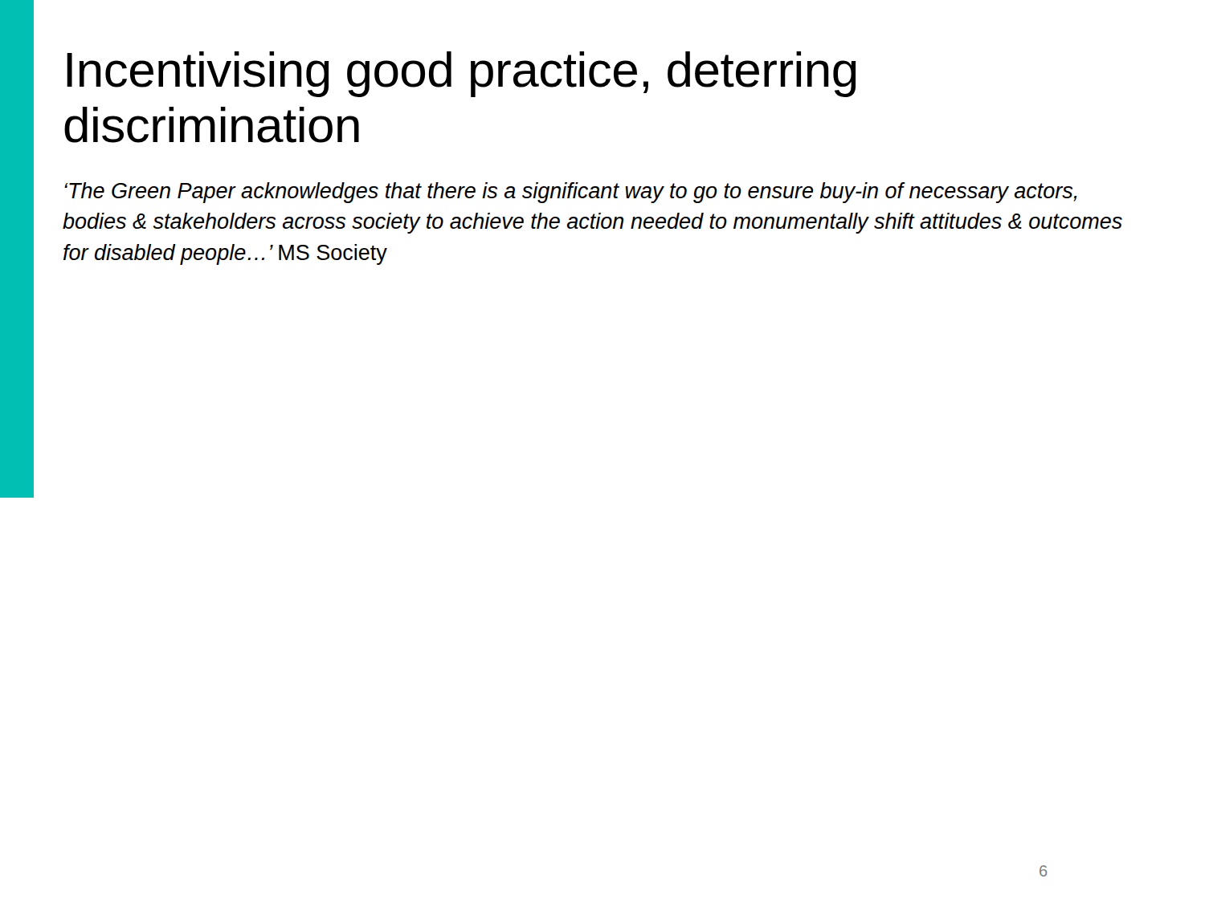Incentivising good practice, deterring discrimination
‘The Green Paper acknowledges that there is a significant way to go to ensure buy-in of necessary actors, bodies & stakeholders across society to achieve the action needed to monumentally shift attitudes & outcomes for disabled people…’ MS Society
6